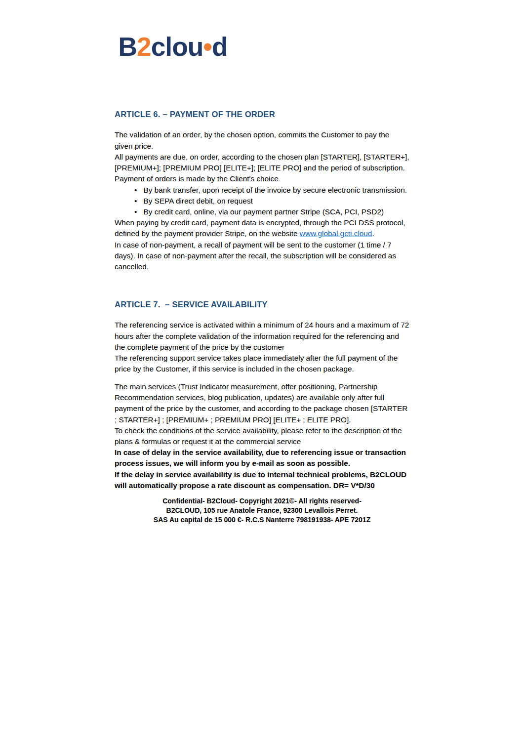B 2 clou•d
ARTICLE 6. – PAYMENT OF THE ORDER
The validation of an order, by the chosen option, commits the Customer to pay the given price.
All payments are due, on order, according to the chosen plan [STARTER], [STARTER+], [PREMIUM+]; [PREMIUM PRO] [ELITE+]; [ELITE PRO] and the period of subscription.
Payment of orders is made by the Client's choice
By bank transfer, upon receipt of the invoice by secure electronic transmission.
By SEPA direct debit, on request
By credit card, online, via our payment partner Stripe (SCA, PCI, PSD2)
When paying by credit card, payment data is encrypted, through the PCI DSS protocol, defined by the payment provider Stripe, on the website www.global.gcti.cloud.
In case of non-payment, a recall of payment will be sent to the customer (1 time / 7 days). In case of non-payment after the recall, the subscription will be considered as cancelled.
ARTICLE 7. – SERVICE AVAILABILITY
The referencing service is activated within a minimum of 24 hours and a maximum of 72 hours after the complete validation of the information required for the referencing and the complete payment of the price by the customer
The referencing support service takes place immediately after the full payment of the price by the Customer, if this service is included in the chosen package.
The main services (Trust Indicator measurement, offer positioning, Partnership Recommendation services, blog publication, updates) are available only after full payment of the price by the customer, and according to the package chosen [STARTER ; STARTER+] ; [PREMIUM+ ; PREMIUM PRO] [ELITE+ ; ELITE PRO].
To check the conditions of the service availability, please refer to the description of the plans & formulas or request it at the commercial service
In case of delay in the service availability, due to referencing issue or transaction process issues, we will inform you by e-mail as soon as possible.
If the delay in service availability is due to internal technical problems, B2CLOUD will automatically propose a rate discount as compensation. DR= V*D/30
Confidential- B2Cloud- Copyright 2021©- All rights reserved-
B2CLOUD, 105 rue Anatole France, 92300 Levallois Perret.
SAS Au capital de 15 000 €- R.C.S Nanterre 798191938- APE 7201Z